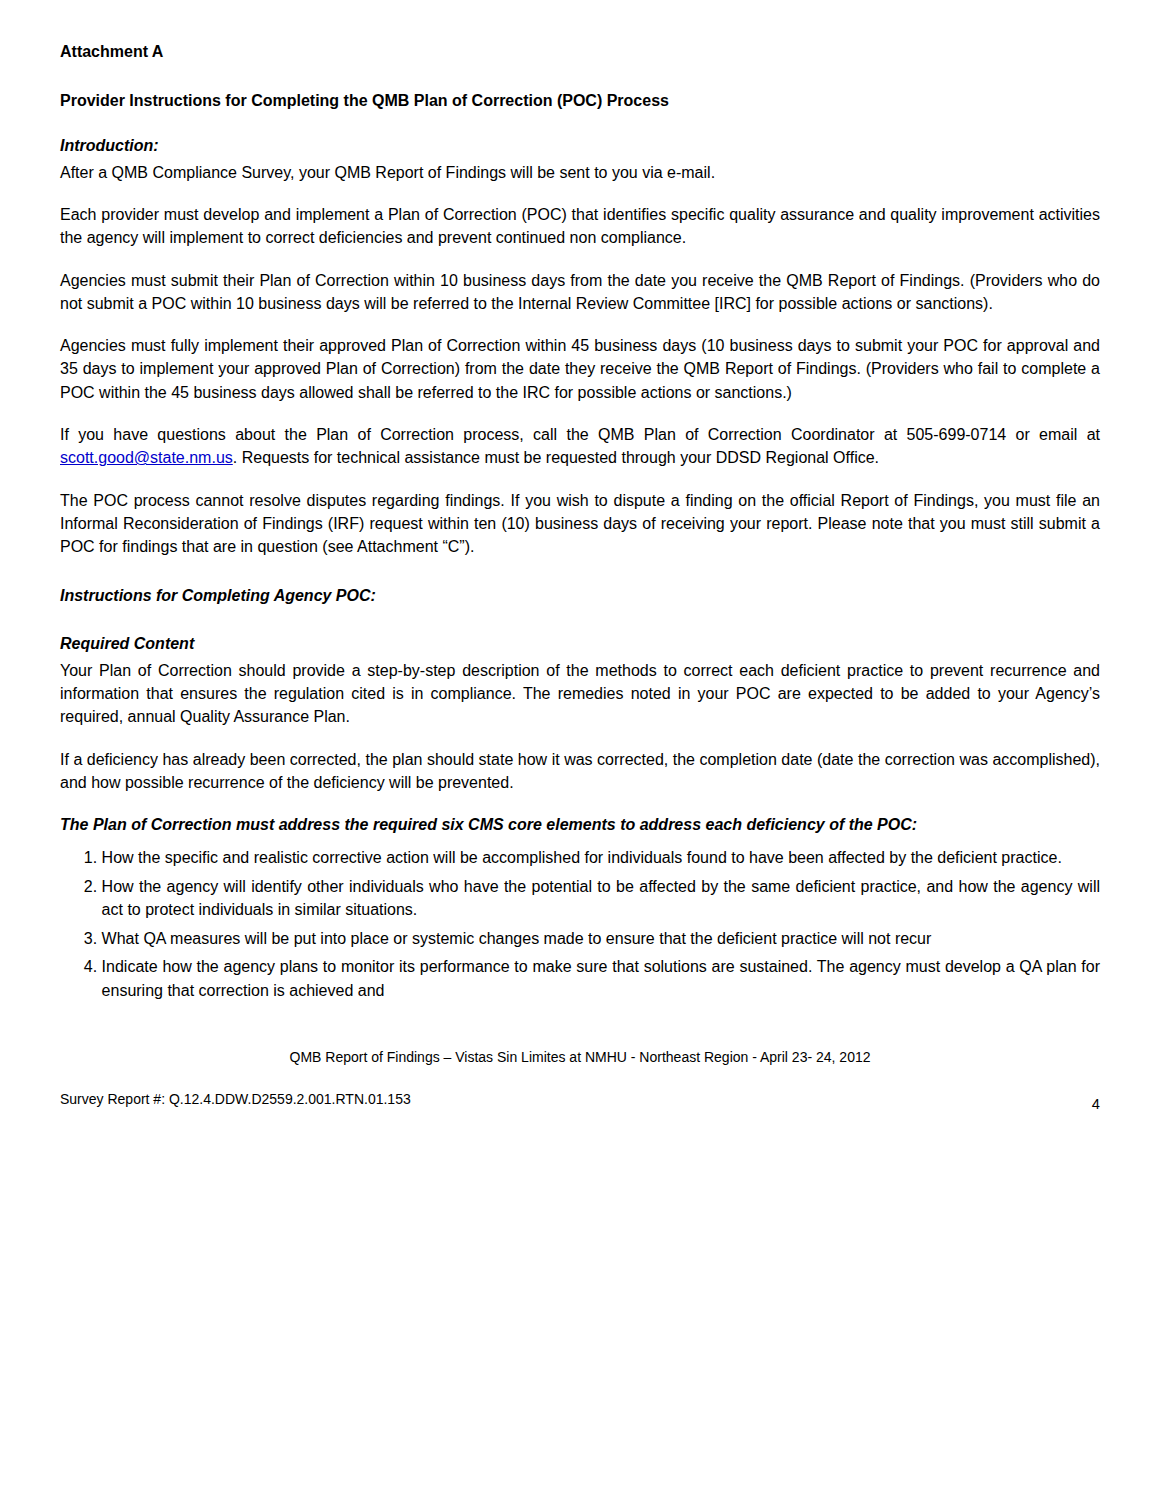Attachment A
Provider Instructions for Completing the QMB Plan of Correction (POC) Process
Introduction:
After a QMB Compliance Survey, your QMB Report of Findings will be sent to you via e-mail.
Each provider must develop and implement a Plan of Correction (POC) that identifies specific quality assurance and quality improvement activities the agency will implement to correct deficiencies and prevent continued non compliance.
Agencies must submit their Plan of Correction within 10 business days from the date you receive the QMB Report of Findings. (Providers who do not submit a POC within 10 business days will be referred to the Internal Review Committee [IRC] for possible actions or sanctions).
Agencies must fully implement their approved Plan of Correction within 45 business days (10 business days to submit your POC for approval and 35 days to implement your approved Plan of Correction) from the date they receive the QMB Report of Findings. (Providers who fail to complete a POC within the 45 business days allowed shall be referred to the IRC for possible actions or sanctions.)
If you have questions about the Plan of Correction process, call the QMB Plan of Correction Coordinator at 505-699-0714 or email at scott.good@state.nm.us. Requests for technical assistance must be requested through your DDSD Regional Office.
The POC process cannot resolve disputes regarding findings. If you wish to dispute a finding on the official Report of Findings, you must file an Informal Reconsideration of Findings (IRF) request within ten (10) business days of receiving your report. Please note that you must still submit a POC for findings that are in question (see Attachment “C”).
Instructions for Completing Agency POC:
Required Content
Your Plan of Correction should provide a step-by-step description of the methods to correct each deficient practice to prevent recurrence and information that ensures the regulation cited is in compliance. The remedies noted in your POC are expected to be added to your Agency’s required, annual Quality Assurance Plan.
If a deficiency has already been corrected, the plan should state how it was corrected, the completion date (date the correction was accomplished), and how possible recurrence of the deficiency will be prevented.
The Plan of Correction must address the required six CMS core elements to address each deficiency of the POC:
How the specific and realistic corrective action will be accomplished for individuals found to have been affected by the deficient practice.
How the agency will identify other individuals who have the potential to be affected by the same deficient practice, and how the agency will act to protect individuals in similar situations.
What QA measures will be put into place or systemic changes made to ensure that the deficient practice will not recur
Indicate how the agency plans to monitor its performance to make sure that solutions are sustained. The agency must develop a QA plan for ensuring that correction is achieved and
QMB Report of Findings – Vistas Sin Limites at NMHU - Northeast Region - April 23- 24, 2012
Survey Report #: Q.12.4.DDW.D2559.2.001.RTN.01.153
4